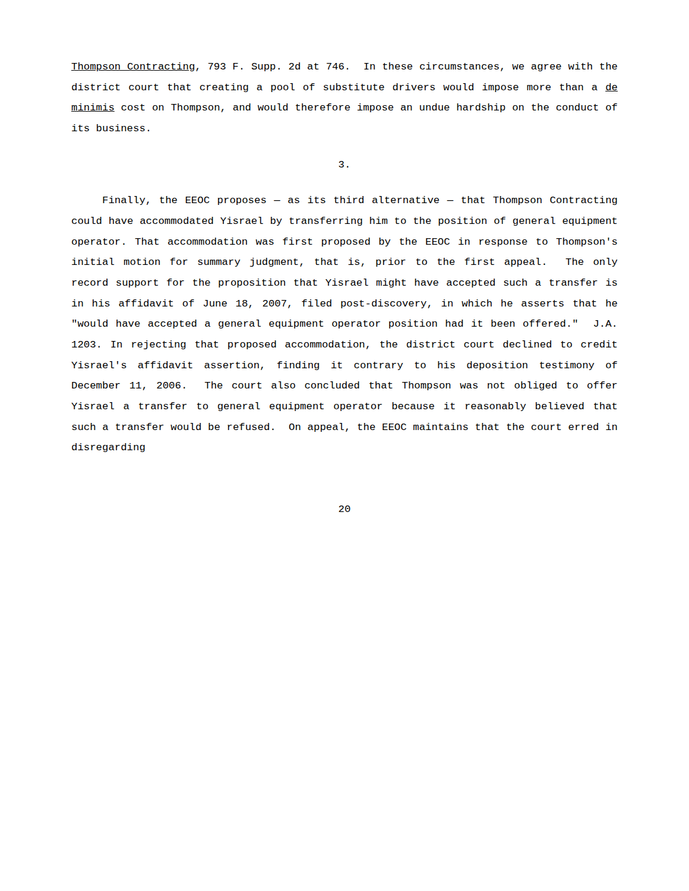Thompson Contracting, 793 F. Supp. 2d at 746. In these circumstances, we agree with the district court that creating a pool of substitute drivers would impose more than a de minimis cost on Thompson, and would therefore impose an undue hardship on the conduct of its business.
3.
Finally, the EEOC proposes — as its third alternative — that Thompson Contracting could have accommodated Yisrael by transferring him to the position of general equipment operator. That accommodation was first proposed by the EEOC in response to Thompson's initial motion for summary judgment, that is, prior to the first appeal. The only record support for the proposition that Yisrael might have accepted such a transfer is in his affidavit of June 18, 2007, filed post-discovery, in which he asserts that he "would have accepted a general equipment operator position had it been offered." J.A. 1203. In rejecting that proposed accommodation, the district court declined to credit Yisrael's affidavit assertion, finding it contrary to his deposition testimony of December 11, 2006. The court also concluded that Thompson was not obliged to offer Yisrael a transfer to general equipment operator because it reasonably believed that such a transfer would be refused. On appeal, the EEOC maintains that the court erred in disregarding
20